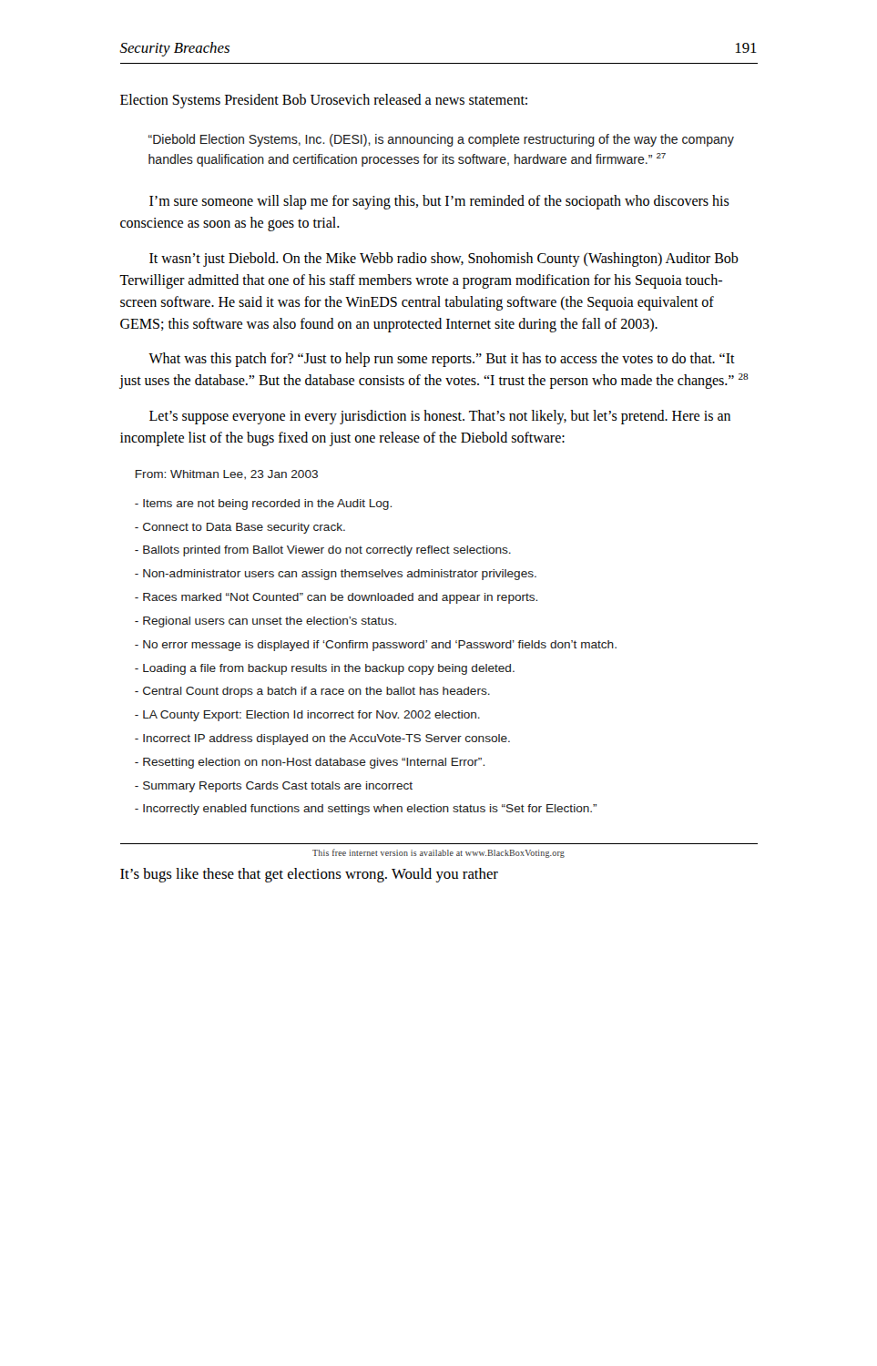Security Breaches 191
Election Systems President Bob Urosevich released a news statement:
“Diebold Election Systems, Inc. (DESI), is announcing a complete restructuring of the way the company handles qualification and certification processes for its software, hardware and firmware.” 27
I’m sure someone will slap me for saying this, but I’m reminded of the sociopath who discovers his conscience as soon as he goes to trial.
It wasn’t just Diebold. On the Mike Webb radio show, Snohomish County (Washington) Auditor Bob Terwilliger admitted that one of his staff members wrote a program modification for his Sequoia touch-screen software. He said it was for the WinEDS central tabulating software (the Sequoia equivalent of GEMS; this software was also found on an unprotected Internet site during the fall of 2003).
What was this patch for? “Just to help run some reports.” But it has to access the votes to do that. “It just uses the database.” But the database consists of the votes. “I trust the person who made the changes.” 28
Let’s suppose everyone in every jurisdiction is honest. That’s not likely, but let’s pretend. Here is an incomplete list of the bugs fixed on just one release of the Diebold software:
From: Whitman Lee, 23 Jan 2003
Items are not being recorded in the Audit Log.
Connect to Data Base security crack.
Ballots printed from Ballot Viewer do not correctly reflect selections.
Non-administrator users can assign themselves administrator privileges.
Races marked “Not Counted” can be downloaded and appear in reports.
Regional users can unset the election’s status.
No error message is displayed if ‘Confirm password’ and ‘Password’ fields don’t match.
Loading a file from backup results in the backup copy being deleted.
Central Count drops a batch if a race on the ballot has headers.
LA County Export: Election Id incorrect for Nov. 2002 election.
Incorrect IP address displayed on the AccuVote-TS Server console.
Resetting election on non-Host database gives “Internal Error”.
Summary Reports Cards Cast totals are incorrect
Incorrectly enabled functions and settings when election status is “Set for Election.”
This free internet version is available at www.BlackBoxVoting.org
It’s bugs like these that get elections wrong. Would you rather